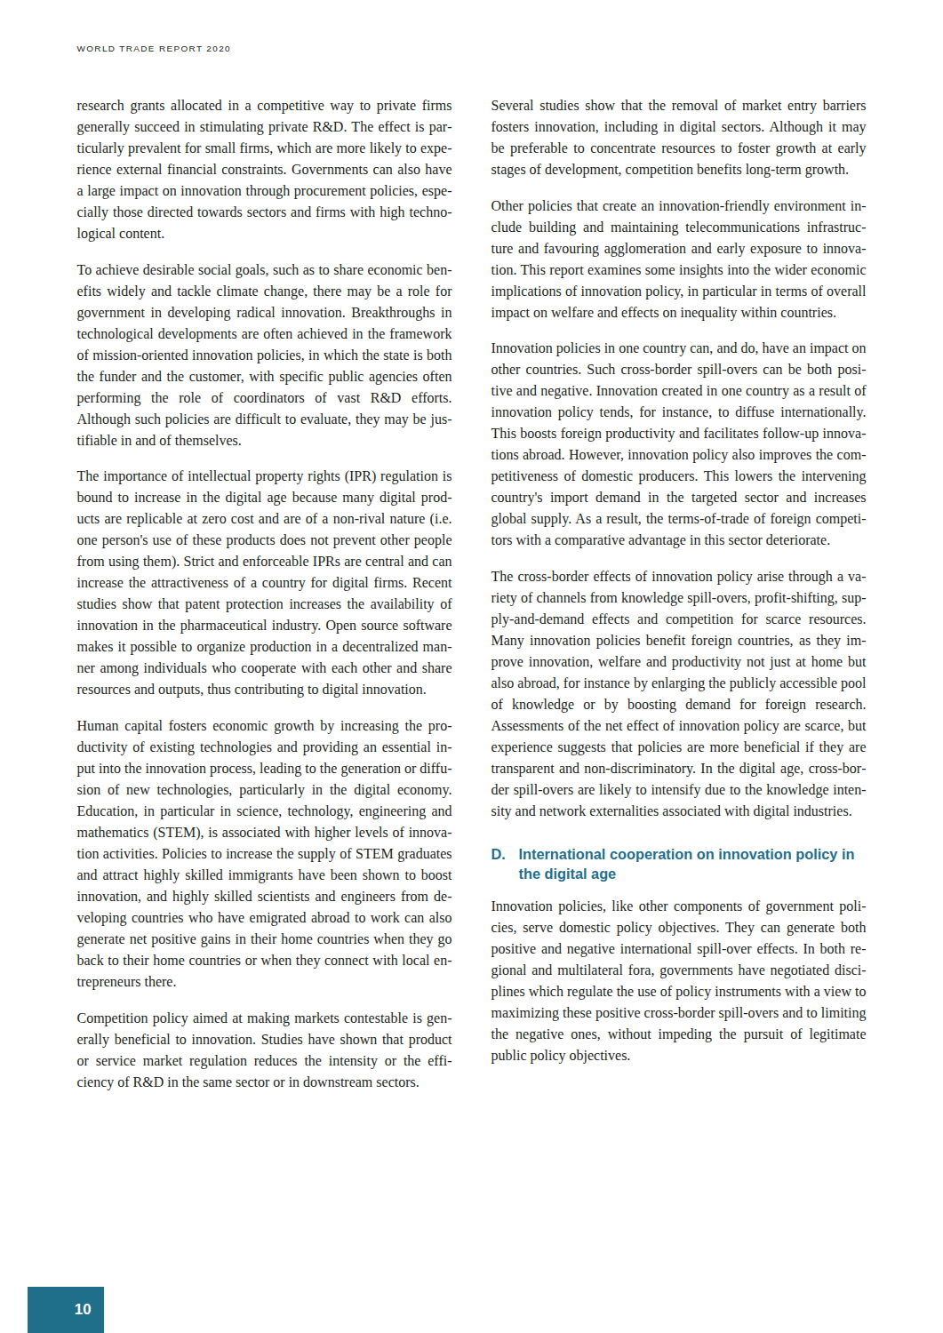World Trade Report 2020
research grants allocated in a competitive way to private firms generally succeed in stimulating private R&D. The effect is particularly prevalent for small firms, which are more likely to experience external financial constraints. Governments can also have a large impact on innovation through procurement policies, especially those directed towards sectors and firms with high technological content.
To achieve desirable social goals, such as to share economic benefits widely and tackle climate change, there may be a role for government in developing radical innovation. Breakthroughs in technological developments are often achieved in the framework of mission-oriented innovation policies, in which the state is both the funder and the customer, with specific public agencies often performing the role of coordinators of vast R&D efforts. Although such policies are difficult to evaluate, they may be justifiable in and of themselves.
The importance of intellectual property rights (IPR) regulation is bound to increase in the digital age because many digital products are replicable at zero cost and are of a non-rival nature (i.e. one person's use of these products does not prevent other people from using them). Strict and enforceable IPRs are central and can increase the attractiveness of a country for digital firms. Recent studies show that patent protection increases the availability of innovation in the pharmaceutical industry. Open source software makes it possible to organize production in a decentralized manner among individuals who cooperate with each other and share resources and outputs, thus contributing to digital innovation.
Human capital fosters economic growth by increasing the productivity of existing technologies and providing an essential input into the innovation process, leading to the generation or diffusion of new technologies, particularly in the digital economy. Education, in particular in science, technology, engineering and mathematics (STEM), is associated with higher levels of innovation activities. Policies to increase the supply of STEM graduates and attract highly skilled immigrants have been shown to boost innovation, and highly skilled scientists and engineers from developing countries who have emigrated abroad to work can also generate net positive gains in their home countries when they go back to their home countries or when they connect with local entrepreneurs there.
Competition policy aimed at making markets contestable is generally beneficial to innovation. Studies have shown that product or service market regulation reduces the intensity or the efficiency of R&D in the same sector or in downstream sectors.
Several studies show that the removal of market entry barriers fosters innovation, including in digital sectors. Although it may be preferable to concentrate resources to foster growth at early stages of development, competition benefits long-term growth.
Other policies that create an innovation-friendly environment include building and maintaining telecommunications infrastructure and favouring agglomeration and early exposure to innovation. This report examines some insights into the wider economic implications of innovation policy, in particular in terms of overall impact on welfare and effects on inequality within countries.
Innovation policies in one country can, and do, have an impact on other countries. Such cross-border spill-overs can be both positive and negative. Innovation created in one country as a result of innovation policy tends, for instance, to diffuse internationally. This boosts foreign productivity and facilitates follow-up innovations abroad. However, innovation policy also improves the competitiveness of domestic producers. This lowers the intervening country's import demand in the targeted sector and increases global supply. As a result, the terms-of-trade of foreign competitors with a comparative advantage in this sector deteriorate.
The cross-border effects of innovation policy arise through a variety of channels from knowledge spill-overs, profit-shifting, supply-and-demand effects and competition for scarce resources. Many innovation policies benefit foreign countries, as they improve innovation, welfare and productivity not just at home but also abroad, for instance by enlarging the publicly accessible pool of knowledge or by boosting demand for foreign research. Assessments of the net effect of innovation policy are scarce, but experience suggests that policies are more beneficial if they are transparent and non-discriminatory. In the digital age, cross-border spill-overs are likely to intensify due to the knowledge intensity and network externalities associated with digital industries.
D. International cooperation on innovation policy in the digital age
Innovation policies, like other components of government policies, serve domestic policy objectives. They can generate both positive and negative international spill-over effects. In both regional and multilateral fora, governments have negotiated disciplines which regulate the use of policy instruments with a view to maximizing these positive cross-border spill-overs and to limiting the negative ones, without impeding the pursuit of legitimate public policy objectives.
10